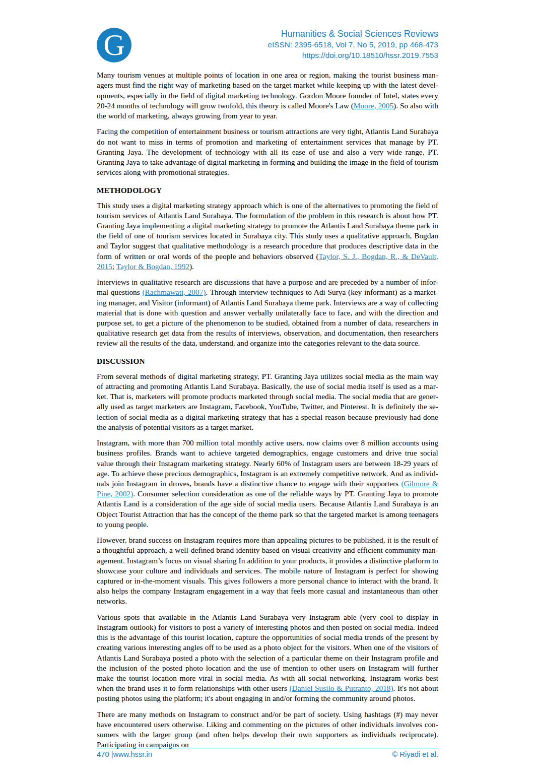G
Humanities & Social Sciences Reviews
eISSN: 2395-6518, Vol 7, No 5, 2019, pp 468-473
https://doi.org/10.18510/hssr.2019.7553
Many tourism venues at multiple points of location in one area or region, making the tourist business managers must find the right way of marketing based on the target market while keeping up with the latest developments, especially in the field of digital marketing technology. Gordon Moore founder of Intel, states every 20-24 months of technology will grow twofold, this theory is called Moore's Law (Moore, 2005). So also with the world of marketing, always growing from year to year.
Facing the competition of entertainment business or tourism attractions are very tight, Atlantis Land Surabaya do not want to miss in terms of promotion and marketing of entertainment services that manage by PT. Granting Jaya. The development of technology with all its ease of use and also a very wide range, PT. Granting Jaya to take advantage of digital marketing in forming and building the image in the field of tourism services along with promotional strategies.
METHODOLOGY
This study uses a digital marketing strategy approach which is one of the alternatives to promoting the field of tourism services of Atlantis Land Surabaya. The formulation of the problem in this research is about how PT. Granting Jaya implementing a digital marketing strategy to promote the Atlantis Land Surabaya theme park in the field of one of tourism services located in Surabaya city. This study uses a qualitative approach, Bogdan and Taylor suggest that qualitative methodology is a research procedure that produces descriptive data in the form of written or oral words of the people and behaviors observed (Taylor, S. J., Bogdan, R., & DeVault, 2015; Taylor & Bogdan, 1992).
Interviews in qualitative research are discussions that have a purpose and are preceded by a number of informal questions (Rachmawati, 2007). Through interview techniques to Adi Surya (key informant) as a marketing manager, and Visitor (informant) of Atlantis Land Surabaya theme park. Interviews are a way of collecting material that is done with question and answer verbally unilaterally face to face, and with the direction and purpose set, to get a picture of the phenomenon to be studied, obtained from a number of data, researchers in qualitative research get data from the results of interviews, observation, and documentation, then researchers review all the results of the data, understand, and organize into the categories relevant to the data source.
DISCUSSION
From several methods of digital marketing strategy, PT. Granting Jaya utilizes social media as the main way of attracting and promoting Atlantis Land Surabaya. Basically, the use of social media itself is used as a market. That is, marketers will promote products marketed through social media. The social media that are generally used as target marketers are Instagram, Facebook, YouTube, Twitter, and Pinterest. It is definitely the selection of social media as a digital marketing strategy that has a special reason because previously had done the analysis of potential visitors as a target market.
Instagram, with more than 700 million total monthly active users, now claims over 8 million accounts using business profiles. Brands want to achieve targeted demographics, engage customers and drive true social value through their Instagram marketing strategy. Nearly 60% of Instagram users are between 18-29 years of age. To achieve these precious demographics, Instagram is an extremely competitive network. And as individuals join Instagram in droves, brands have a distinctive chance to engage with their supporters (Gilmore & Pine, 2002). Consumer selection consideration as one of the reliable ways by PT. Granting Jaya to promote Atlantis Land is a consideration of the age side of social media users. Because Atlantis Land Surabaya is an Object Tourist Attraction that has the concept of the theme park so that the targeted market is among teenagers to young people.
However, brand success on Instagram requires more than appealing pictures to be published, it is the result of a thoughtful approach, a well-defined brand identity based on visual creativity and efficient community management. Instagram’s focus on visual sharing In addition to your products, it provides a distinctive platform to showcase your culture and individuals and services. The mobile nature of Instagram is perfect for showing captured or in-the-moment visuals. This gives followers a more personal chance to interact with the brand. It also helps the company Instagram engagement in a way that feels more casual and instantaneous than other networks.
Various spots that available in the Atlantis Land Surabaya very Instagram able (very cool to display in Instagram outlook) for visitors to post a variety of interesting photos and then posted on social media. Indeed this is the advantage of this tourist location, capture the opportunities of social media trends of the present by creating various interesting angles off to be used as a photo object for the visitors. When one of the visitors of Atlantis Land Surabaya posted a photo with the selection of a particular theme on their Instagram profile and the inclusion of the posted photo location and the use of mention to other users on Instagram will further make the tourist location more viral in social media. As with all social networking, Instagram works best when the brand uses it to form relationships with other users (Daniel Susilo & Putranto, 2018). It's not about posting photos using the platform; it's about engaging in and/or forming the community around photos.
There are many methods on Instagram to construct and/or be part of society. Using hashtags (#) may never have encountered users otherwise. Liking and commenting on the pictures of other individuals involves consumers with the larger group (and often helps develop their own supporters as individuals reciprocate). Participating in campaigns on
470 |www.hssr.in
© Riyadi et al.